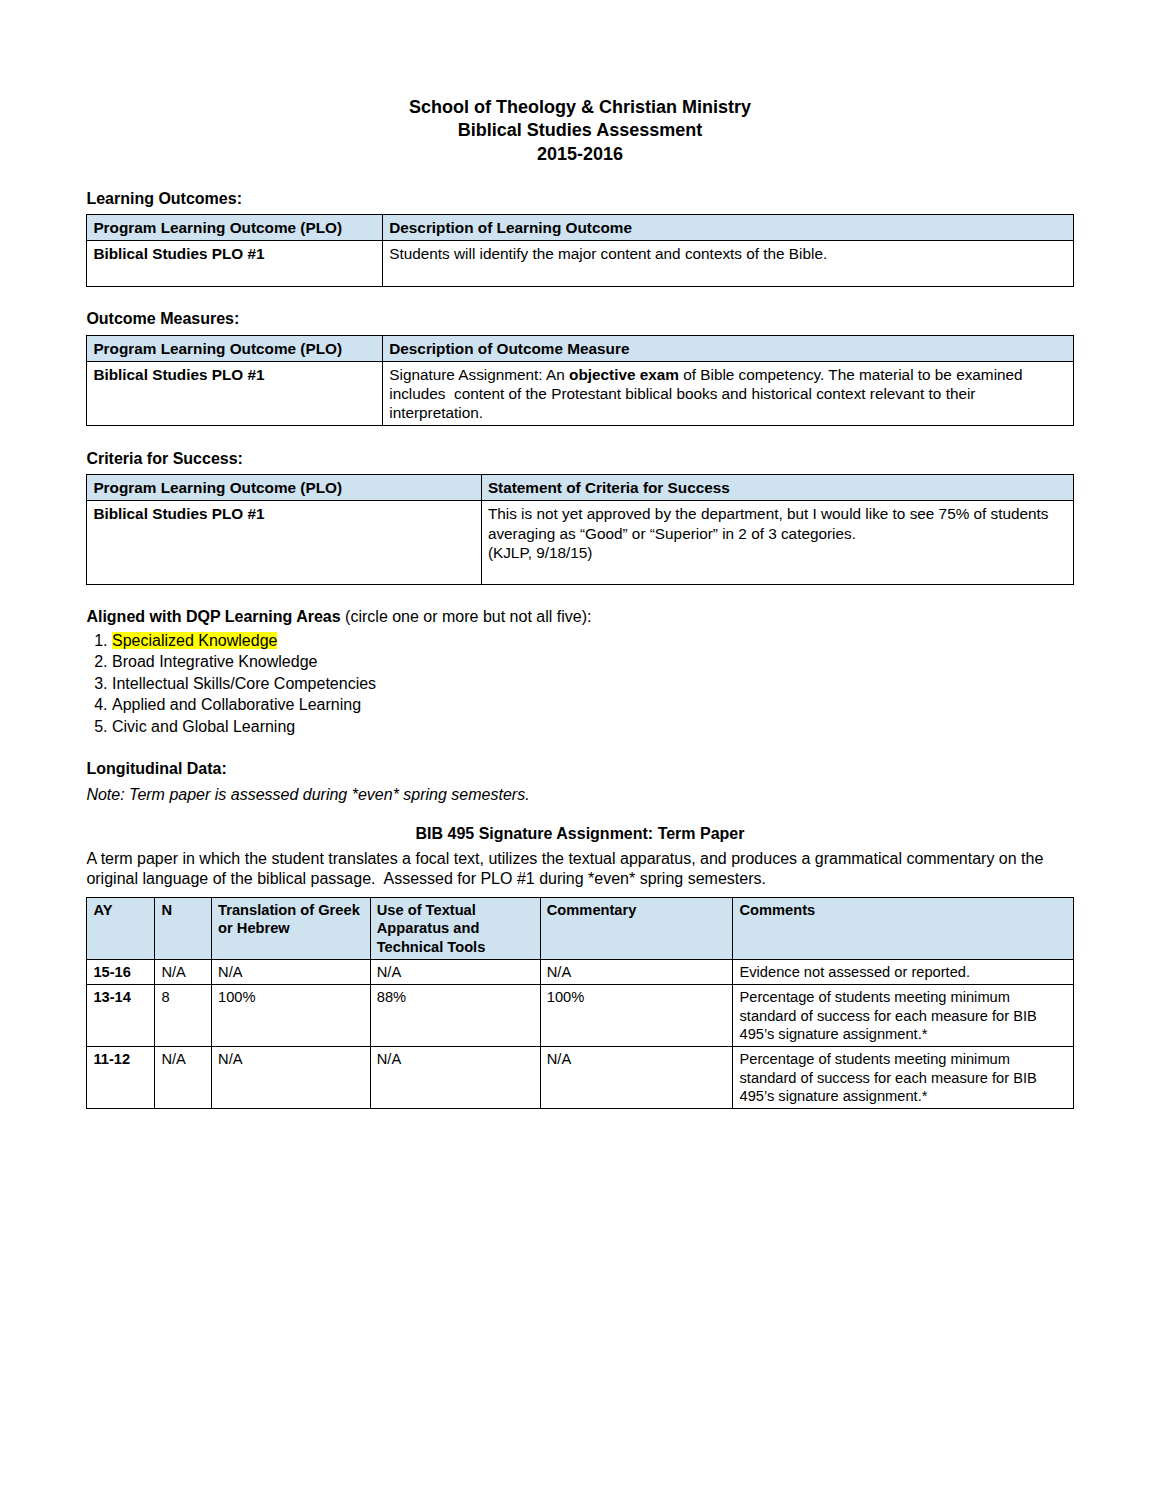School of Theology & Christian Ministry Biblical Studies Assessment 2015-2016
Learning Outcomes:
| Program Learning Outcome (PLO) | Description of Learning Outcome |
| --- | --- |
| Biblical Studies PLO #1 | Students will identify the major content and contexts of the Bible. |
Outcome Measures:
| Program Learning Outcome (PLO) | Description of Outcome Measure |
| --- | --- |
| Biblical Studies PLO #1 | Signature Assignment: An objective exam of Bible competency. The material to be examined includes content of the Protestant biblical books and historical context relevant to their interpretation. |
Criteria for Success:
| Program Learning Outcome (PLO) | Statement of Criteria for Success |
| --- | --- |
| Biblical Studies PLO #1 | This is not yet approved by the department, but I would like to see 75% of students averaging as “Good” or “Superior” in 2 of 3 categories. (KJLP, 9/18/15) |
Aligned with DQP Learning Areas (circle one or more but not all five):
Specialized Knowledge
Broad Integrative Knowledge
Intellectual Skills/Core Competencies
Applied and Collaborative Learning
Civic and Global Learning
Longitudinal Data:
Note: Term paper is assessed during *even* spring semesters.
BIB 495 Signature Assignment: Term Paper
A term paper in which the student translates a focal text, utilizes the textual apparatus, and produces a grammatical commentary on the original language of the biblical passage. Assessed for PLO #1 during *even* spring semesters.
| AY | N | Translation of Greek or Hebrew | Use of Textual Apparatus and Technical Tools | Commentary | Comments |
| --- | --- | --- | --- | --- | --- |
| 15-16 | N/A | N/A | N/A | N/A | Evidence not assessed or reported. |
| 13-14 | 8 | 100% | 88% | 100% | Percentage of students meeting minimum standard of success for each measure for BIB 495’s signature assignment.* |
| 11-12 | N/A | N/A | N/A | N/A | Percentage of students meeting minimum standard of success for each measure for BIB 495’s signature assignment.* |